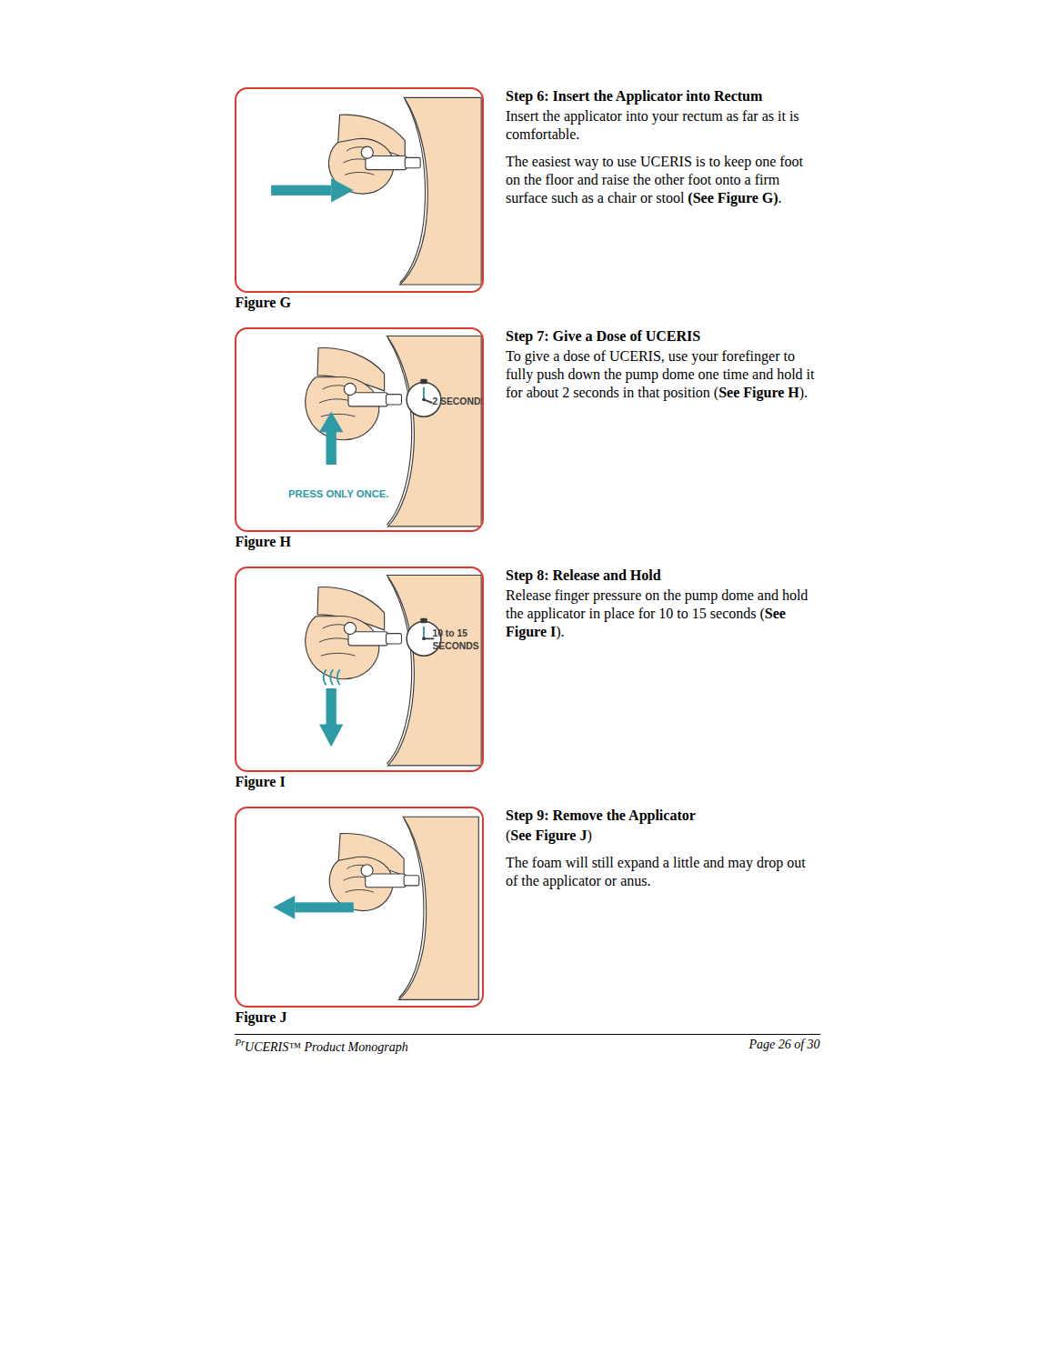| Figure G | Step 6: Insert the Applicator into Rectum Insert the applicator into your rectum as far as it is comfortable. The easiest way to use UCERIS is to keep one foot on the floor and raise the other foot onto a firm surface such as a chair or stool (See Figure G) . |
| 2 SECONDS PRESS ONLY ONCE. Figure H | Step 7: Give a Dose of UCERIS To give a dose of UCERIS, use your forefinger to fully push down the pump dome one time and hold it for about 2 seconds in that position ( See Figure H ). |
| 10 to 15 SECONDS Figure I | Step 8: Release and Hold Release finger pressure on the pump dome and hold the applicator in place for 10 to 15 seconds ( See Figure I ). |
| Figure J | Step 9: Remove the Applicator ( See Figure J ) The foam will still expand a little and may drop out of the applicator or anus. |
Pr UCERIS™ Product Monograph Page 26 of 30